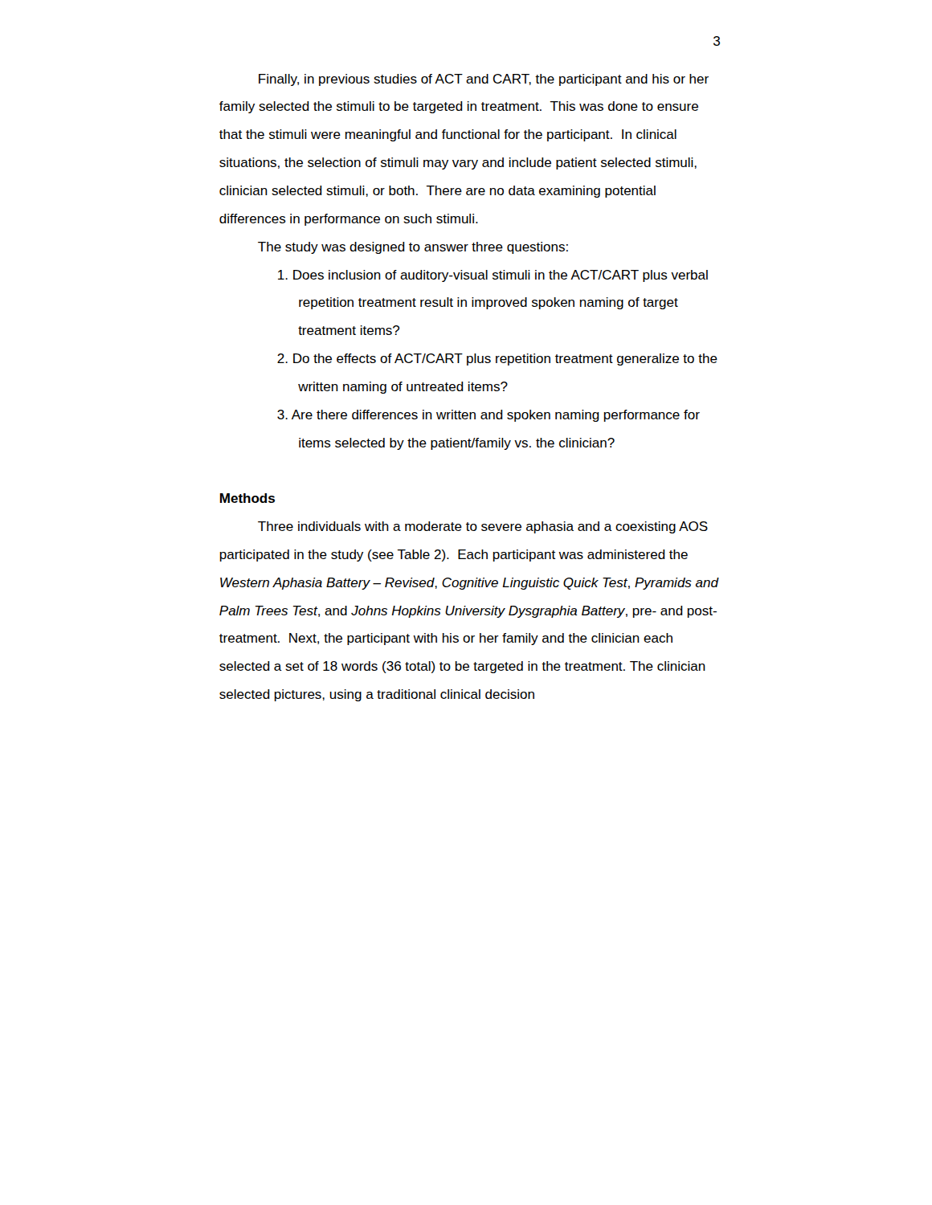3
Finally, in previous studies of ACT and CART, the participant and his or her family selected the stimuli to be targeted in treatment. This was done to ensure that the stimuli were meaningful and functional for the participant. In clinical situations, the selection of stimuli may vary and include patient selected stimuli, clinician selected stimuli, or both. There are no data examining potential differences in performance on such stimuli.
The study was designed to answer three questions:
1. Does inclusion of auditory-visual stimuli in the ACT/CART plus verbal repetition treatment result in improved spoken naming of target treatment items?
2. Do the effects of ACT/CART plus repetition treatment generalize to the written naming of untreated items?
3. Are there differences in written and spoken naming performance for items selected by the patient/family vs. the clinician?
Methods
Three individuals with a moderate to severe aphasia and a coexisting AOS participated in the study (see Table 2). Each participant was administered the Western Aphasia Battery – Revised, Cognitive Linguistic Quick Test, Pyramids and Palm Trees Test, and Johns Hopkins University Dysgraphia Battery, pre- and post-treatment. Next, the participant with his or her family and the clinician each selected a set of 18 words (36 total) to be targeted in the treatment. The clinician selected pictures, using a traditional clinical decision